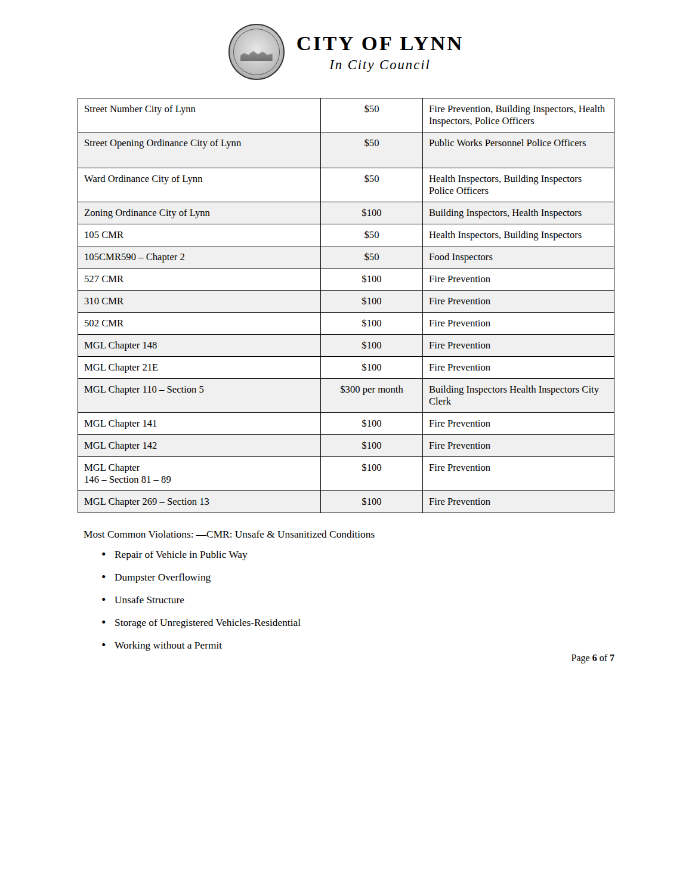CITY OF LYNN
In City Council
| Street Number City of Lynn | $50 | Fire Prevention, Building Inspectors, Health Inspectors, Police Officers |
| Street Opening Ordinance City of Lynn | $50 | Public Works Personnel Police Officers |
| Ward Ordinance City of Lynn | $50 | Health Inspectors, Building Inspectors Police Officers |
| Zoning Ordinance City of Lynn | $100 | Building Inspectors, Health Inspectors |
| 105 CMR | $50 | Health Inspectors, Building Inspectors |
| 105CMR590 – Chapter 2 | $50 | Food Inspectors |
| 527 CMR | $100 | Fire Prevention |
| 310 CMR | $100 | Fire Prevention |
| 502 CMR | $100 | Fire Prevention |
| MGL Chapter 148 | $100 | Fire Prevention |
| MGL Chapter 21E | $100 | Fire Prevention |
| MGL Chapter 110 – Section 5 | $300 per month | Building Inspectors Health Inspectors City Clerk |
| MGL Chapter 141 | $100 | Fire Prevention |
| MGL Chapter 142 | $100 | Fire Prevention |
| MGL Chapter 146 – Section 81 – 89 | $100 | Fire Prevention |
| MGL Chapter 269 – Section 13 | $100 | Fire Prevention |
Most Common Violations: —CMR: Unsafe & Unsanitized Conditions
Repair of Vehicle in Public Way
Dumpster Overflowing
Unsafe Structure
Storage of Unregistered Vehicles-Residential
Working without a Permit
Page 6 of 7